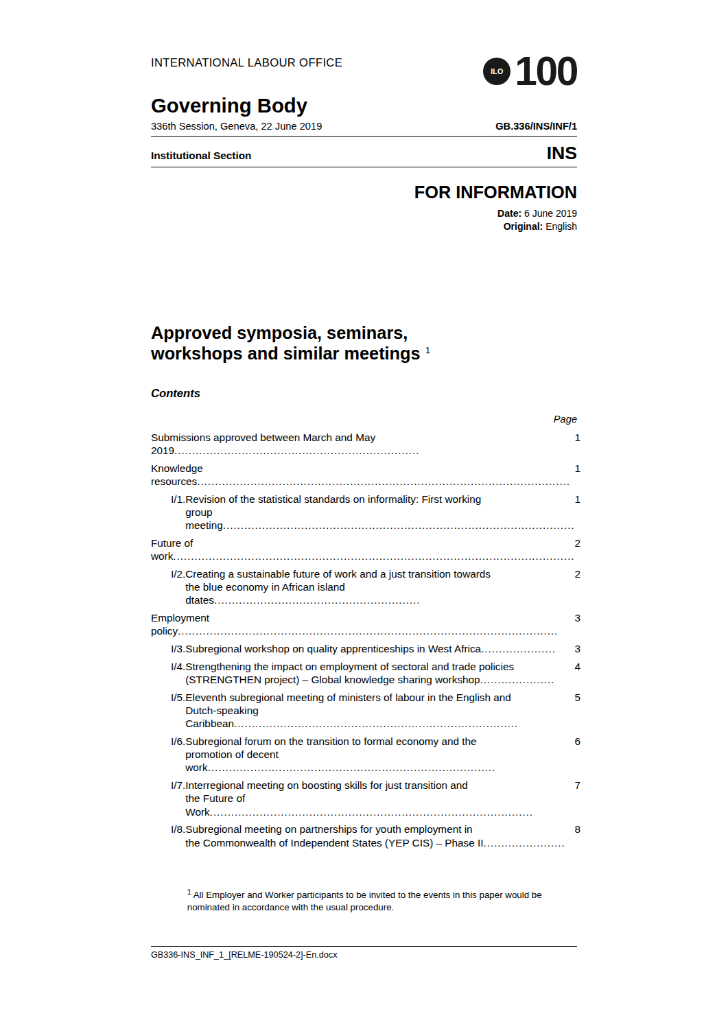ILO 100
INTERNATIONAL LABOUR OFFICE
Governing Body
336th Session, Geneva, 22 June 2019 GB.336/INS/INF/1
Institutional Section INS
FOR INFORMATION
Date: 6 June 2019
Original: English
Approved symposia, seminars,
workshops and similar meetings 1
Contents
Page
| Submissions approved between March and May 2019 ..................................................................... | 1 |
| Knowledge resources ......................................................................................................... | 1 |
| I/1. | Revision of the statistical standards on informality: First working group meeting ................................................................................................... | 1 |
| Future of work ................................................................................................................. | 2 |
| I/2. | Creating a sustainable future of work and a just transition towards the blue economy in African island dtates .......................................................... | 2 |
| Employment policy ........................................................................................................... | 3 |
| I/3. | Subregional workshop on quality apprenticeships in West Africa ..................... | 3 |
| I/4. | Strengthening the impact on employment of sectoral and trade policies (STRENGTHEN project) – Global knowledge sharing workshop ..................... | 4 |
| I/5. | Eleventh subregional meeting of ministers of labour in the English and Dutch-speaking Caribbean ................................................................................ | 5 |
| I/6. | Subregional forum on the transition to formal economy and the promotion of decent work ................................................................................. | 6 |
| I/7. | Interregional meeting on boosting skills for just transition and the Future of Work ........................................................................................... | 7 |
| I/8. | Subregional meeting on partnerships for youth employment in the Commonwealth of Independent States (YEP CIS) – Phase II ....................... | 8 |
1 All Employer and Worker participants to be invited to the events in this paper would be nominated in accordance with the usual procedure.
GB336-INS_INF_1_[RELME-190524-2]-En.docx